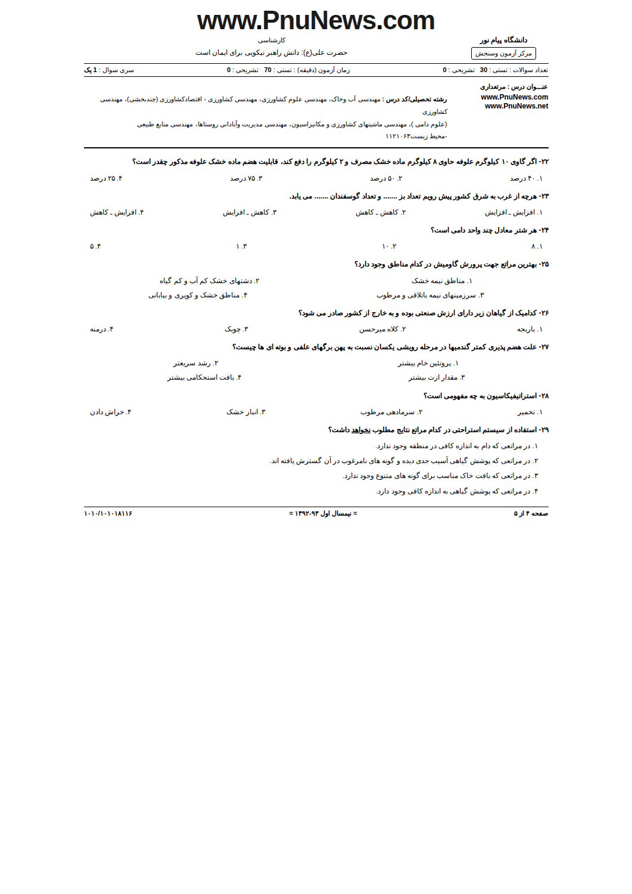www. PnuNews. com
دانشگاه پیام نور
مرکز آزمون وسنجش
کارشناسی
حضرت علی(ع): دانش راهبر نیکویی برای ایمان است
تعداد سوالات : تستی : 30 تشریحی : 0
زمان آزمون (دقیقه) : تستی : 70 تشریحی : 0
سری سوال : 1 یک
عنـــوان درس : مرتعداری
www. PnuNews. com
www. PnuNews. net
رشته تحصیلی/کد درس : مهندسی آب وخاک، مهندسی علوم کشاورزی، مهندسی کشاورزی - اقتصادکشاورزی (چندبخشی)، مهندسی کشاورزی
(علوم دامی )، مهندسی ماشینهای کشاورزی و مکانیزاسیون، مهندسی مدیریت وآبادانی روستاها، مهندسی منابع طبیعی
-محیط زیست۱۱۲۱۰۶۳
۲۲- اگر گاوی ۱۰ کیلوگرم علوفه حاوی ۸ کیلوگرم ماده خشک مصرف و ۲ کیلوگرم را دفع کند، قابلیت هضم ماده خشک علوفه مذکور چقدر است؟
۱. ۴۰ درصد ۲. ۵۰ درصد ۳. ۷۵ درصد ۴. ۲۵ درصد
۲۳- هرچه از غرب به شرق کشور پیش رویم تعداد بز ....... و تعداد گوسفندان ....... می یابد.
۱. افزایش ـ افزایش ۲. کاهش ـ کاهش ۳. کاهش ـ افزایش ۴. افزایش ـ کاهش
۲۴- هر شتر معادل چند واحد دامی است؟
۱. ۸ ۲. ۱۰ ۳. ۱ ۴. ۵
۲۵- بهترین مراتع جهت پرورش گاومیش در کدام مناطق وجود دارد؟
۱. مناطق نیمه خشک ۲. دشتهای خشک کم آب و کم گیاه
۳. سرزمینهای نیمه باتلاقی و مرطوب ۴. مناطق خشک و کویری و بیابانی
۲۶- کدامیک از گیاهان زیر دارای ارزش صنعتی بوده و به خارج از کشور صادر می شود؟
۱. باریجه ۲. کلاه میرحسن ۳. چوبک ۴. درمنه
۲۷- علت هضم پذیری کمتر گندمیها در مرحله رویشی یکسان نسبت به پهن برگهای علفی و بوته ای ها چیست؟
۱. پروتئین خام بیشتر ۲. رشد سریعتر
۳. مقدار ازت بیشتر ۴. بافت استحکامی بیشتر
۲۸- استراتیفیکاسیون به چه مفهومی است؟
۱. تخمیر ۲. سرمادهی مرطوب ۳. انبار خشک ۴. خراش دادن
۲۹- استفاده از سیستم استراحتی در کدام مراتع نتایج مطلوب نخواهد داشت؟
۱. در مراتعی که دام به اندازه کافی در منطقه وجود ندارد.
۲. در مراتعی که پوشش گیاهی آسیب جدی دیده و گونه های نامرغوب در آن گسترش یافته اند.
۳. در مراتعی که بافت خاک مناسب برای گونه های متنوع وجود ندارد.
۴. در مراتعی که پوشش گیاهی به اندازه کافی وجود دارد.
صفحه ۴ از ۵
= نیمسال اول ۹۳-۱۳۹۲ =
۱۰۱۰/۱۰۱۰۱۸۱۱۶